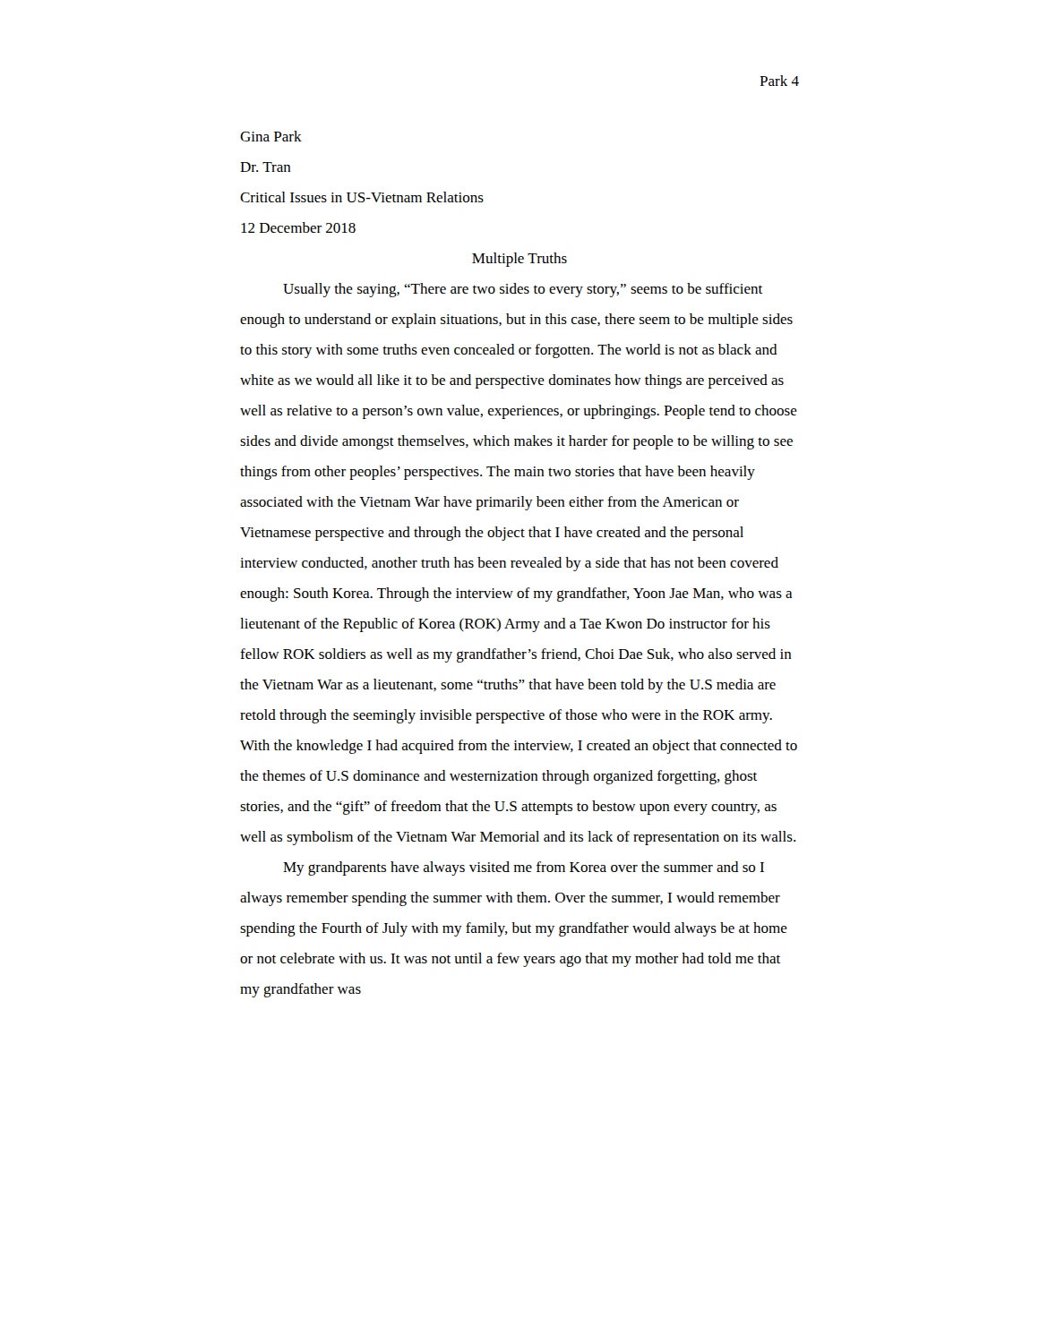Park 4
Gina Park
Dr. Tran
Critical Issues in US-Vietnam Relations
12 December 2018
Multiple Truths
Usually the saying, “There are two sides to every story,” seems to be sufficient enough to understand or explain situations, but in this case, there seem to be multiple sides to this story with some truths even concealed or forgotten. The world is not as black and white as we would all like it to be and perspective dominates how things are perceived as well as relative to a person’s own value, experiences, or upbringings. People tend to choose sides and divide amongst themselves, which makes it harder for people to be willing to see things from other peoples’ perspectives. The main two stories that have been heavily associated with the Vietnam War have primarily been either from the American or Vietnamese perspective and through the object that I have created and the personal interview conducted, another truth has been revealed by a side that has not been covered enough: South Korea. Through the interview of my grandfather, Yoon Jae Man, who was a lieutenant of the Republic of Korea (ROK) Army and a Tae Kwon Do instructor for his fellow ROK soldiers as well as my grandfather’s friend, Choi Dae Suk, who also served in the Vietnam War as a lieutenant, some “truths” that have been told by the U.S media are retold through the seemingly invisible perspective of those who were in the ROK army. With the knowledge I had acquired from the interview, I created an object that connected to the themes of U.S dominance and westernization through organized forgetting, ghost stories, and the “gift” of freedom that the U.S attempts to bestow upon every country, as well as symbolism of the Vietnam War Memorial and its lack of representation on its walls.
My grandparents have always visited me from Korea over the summer and so I always remember spending the summer with them. Over the summer, I would remember spending the Fourth of July with my family, but my grandfather would always be at home or not celebrate with us. It was not until a few years ago that my mother had told me that my grandfather was